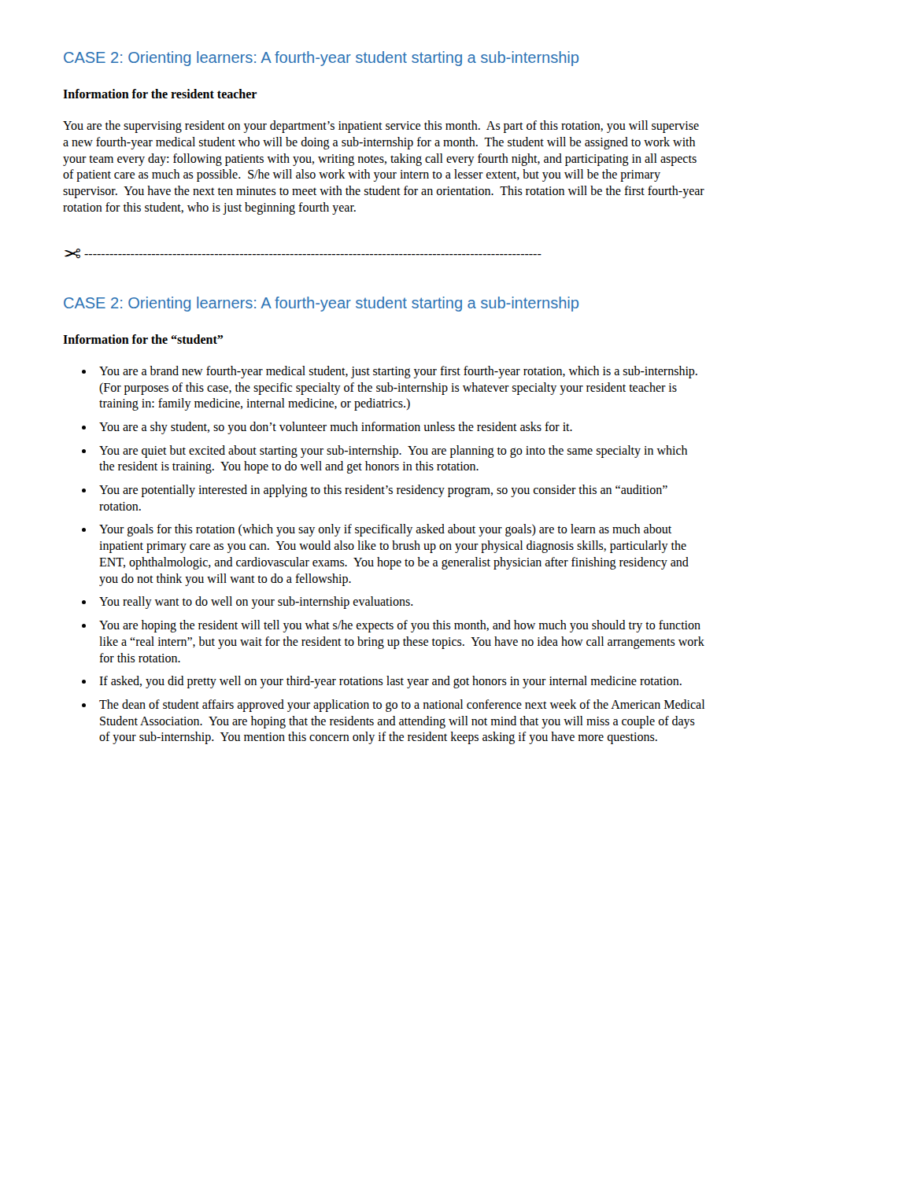CASE 2: Orienting learners: A fourth-year student starting a sub-internship
Information for the resident teacher
You are the supervising resident on your department’s inpatient service this month. As part of this rotation, you will supervise a new fourth-year medical student who will be doing a sub-internship for a month. The student will be assigned to work with your team every day: following patients with you, writing notes, taking call every fourth night, and participating in all aspects of patient care as much as possible. S/he will also work with your intern to a lesser extent, but you will be the primary supervisor. You have the next ten minutes to meet with the student for an orientation. This rotation will be the first fourth-year rotation for this student, who is just beginning fourth year.
✂-------------------------------------------------------------------------------------------------------------
CASE 2: Orienting learners: A fourth-year student starting a sub-internship
Information for the “student”
You are a brand new fourth-year medical student, just starting your first fourth-year rotation, which is a sub-internship. (For purposes of this case, the specific specialty of the sub-internship is whatever specialty your resident teacher is training in: family medicine, internal medicine, or pediatrics.)
You are a shy student, so you don’t volunteer much information unless the resident asks for it.
You are quiet but excited about starting your sub-internship. You are planning to go into the same specialty in which the resident is training. You hope to do well and get honors in this rotation.
You are potentially interested in applying to this resident’s residency program, so you consider this an “audition” rotation.
Your goals for this rotation (which you say only if specifically asked about your goals) are to learn as much about inpatient primary care as you can. You would also like to brush up on your physical diagnosis skills, particularly the ENT, ophthalmologic, and cardiovascular exams. You hope to be a generalist physician after finishing residency and you do not think you will want to do a fellowship.
You really want to do well on your sub-internship evaluations.
You are hoping the resident will tell you what s/he expects of you this month, and how much you should try to function like a “real intern”, but you wait for the resident to bring up these topics. You have no idea how call arrangements work for this rotation.
If asked, you did pretty well on your third-year rotations last year and got honors in your internal medicine rotation.
The dean of student affairs approved your application to go to a national conference next week of the American Medical Student Association. You are hoping that the residents and attending will not mind that you will miss a couple of days of your sub-internship. You mention this concern only if the resident keeps asking if you have more questions.